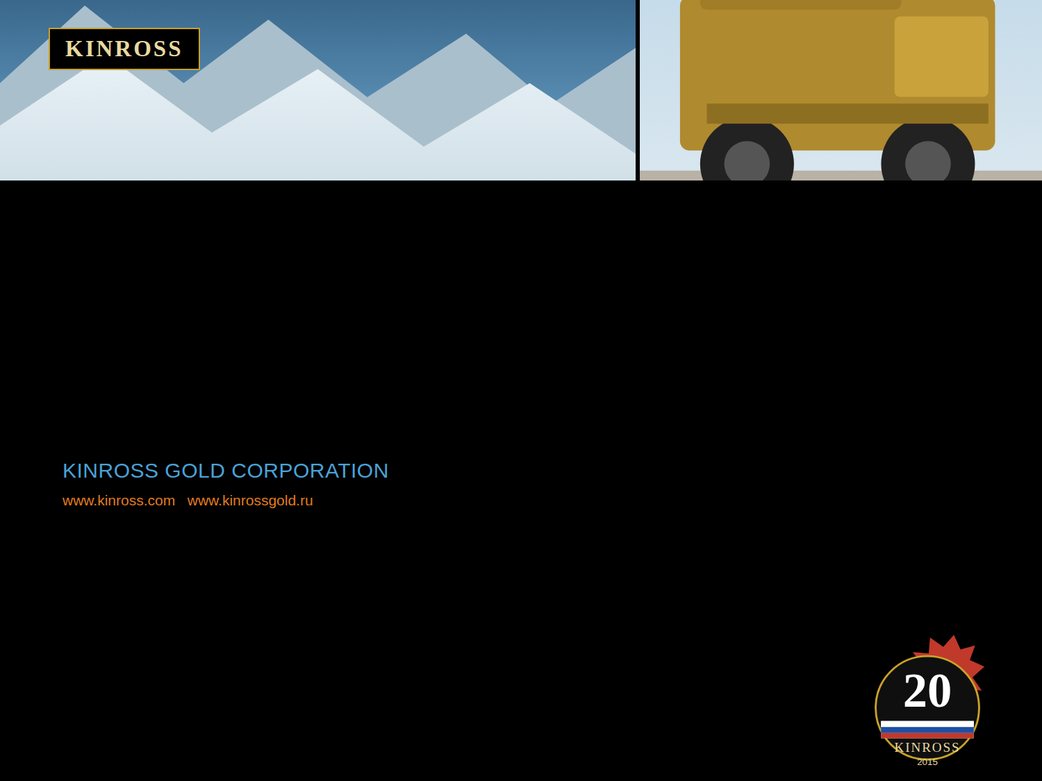KINROSS
KINROSS GOLD CORPORATION
www.kinross.com www.kinrossgold.ru
20 Kinross 2015 20 KINROSS 2015